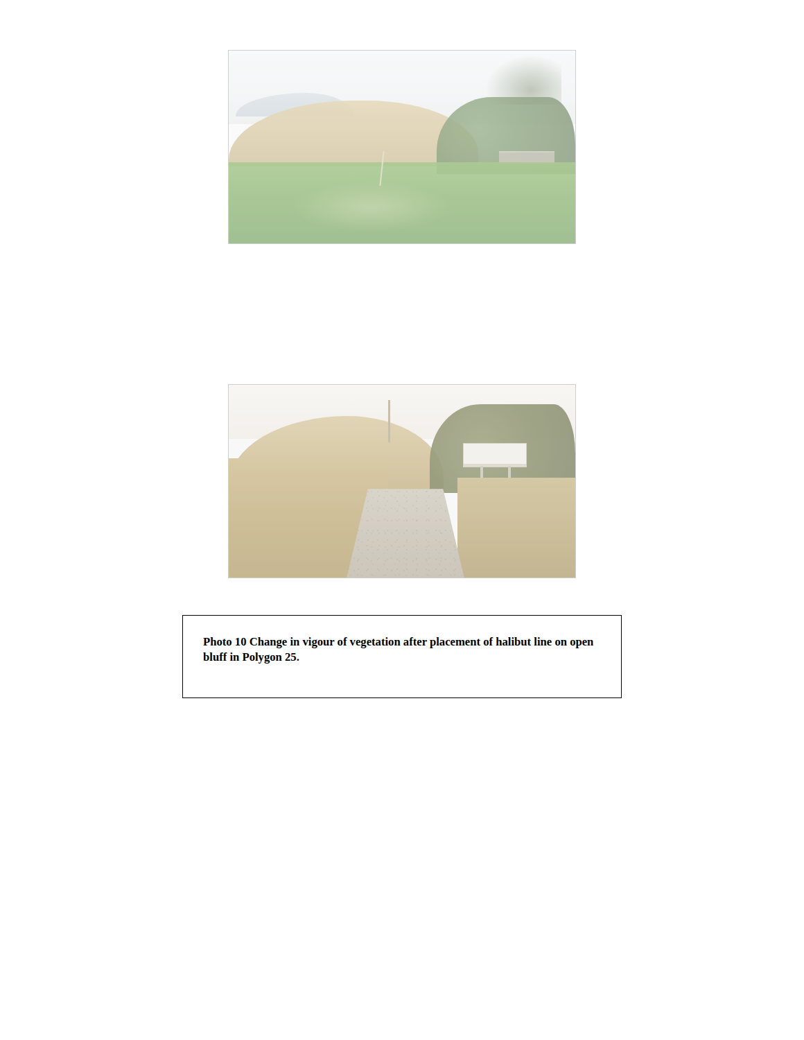Photo 10 Change in vigour of vegetation after placement of halibut line on open bluff in Polygon 25.